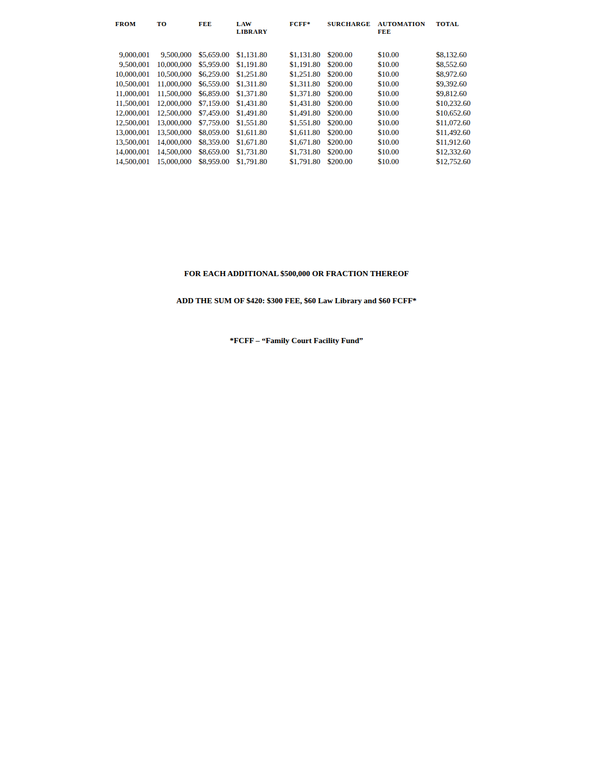| FROM | TO | FEE | LAW LIBRARY | FCFF* | SURCHARGE | AUTOMATION FEE | TOTAL |
| --- | --- | --- | --- | --- | --- | --- | --- |
| 9,000,001 | 9,500,000 | $5,659.00 | $1,131.80 | $1,131.80 | $200.00 | $10.00 | $8,132.60 |
| 9,500,001 | 10,000,000 | $5,959.00 | $1,191.80 | $1,191.80 | $200.00 | $10.00 | $8,552.60 |
| 10,000,001 | 10,500,000 | $6,259.00 | $1,251.80 | $1,251.80 | $200.00 | $10.00 | $8,972.60 |
| 10,500,001 | 11,000,000 | $6,559.00 | $1,311.80 | $1,311.80 | $200.00 | $10.00 | $9,392.60 |
| 11,000,001 | 11,500,000 | $6,859.00 | $1,371.80 | $1,371.80 | $200.00 | $10.00 | $9,812.60 |
| 11,500,001 | 12,000,000 | $7,159.00 | $1,431.80 | $1,431.80 | $200.00 | $10.00 | $10,232.60 |
| 12,000,001 | 12,500,000 | $7,459.00 | $1,491.80 | $1,491.80 | $200.00 | $10.00 | $10,652.60 |
| 12,500,001 | 13,000,000 | $7,759.00 | $1,551.80 | $1,551.80 | $200.00 | $10.00 | $11,072.60 |
| 13,000,001 | 13,500,000 | $8,059.00 | $1,611.80 | $1,611.80 | $200.00 | $10.00 | $11,492.60 |
| 13,500,001 | 14,000,000 | $8,359.00 | $1,671.80 | $1,671.80 | $200.00 | $10.00 | $11,912.60 |
| 14,000,001 | 14,500,000 | $8,659.00 | $1,731.80 | $1,731.80 | $200.00 | $10.00 | $12,332.60 |
| 14,500,001 | 15,000,000 | $8,959.00 | $1,791.80 | $1,791.80 | $200.00 | $10.00 | $12,752.60 |
FOR EACH ADDITIONAL $500,000 OR FRACTION THEREOF
ADD THE SUM OF $420: $300 FEE, $60 Law Library and $60 FCFF*
*FCFF – “Family Court Facility Fund”